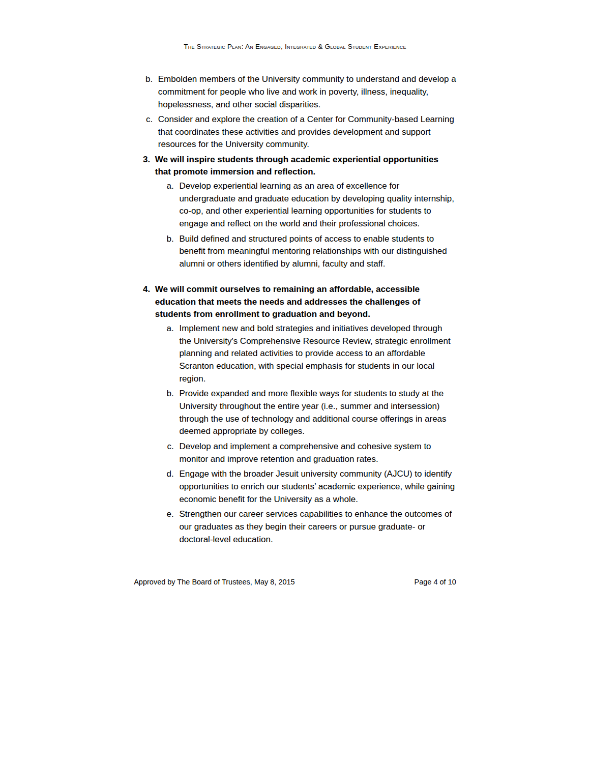The Strategic Plan: An Engaged, Integrated & Global Student Experience
Embolden members of the University community to understand and develop a commitment for people who live and work in poverty, illness, inequality, hopelessness, and other social disparities.
Consider and explore the creation of a Center for Community-based Learning that coordinates these activities and provides development and support resources for the University community.
We will inspire students through academic experiential opportunities that promote immersion and reflection.
Develop experiential learning as an area of excellence for undergraduate and graduate education by developing quality internship, co-op, and other experiential learning opportunities for students to engage and reflect on the world and their professional choices.
Build defined and structured points of access to enable students to benefit from meaningful mentoring relationships with our distinguished alumni or others identified by alumni, faculty and staff.
We will commit ourselves to remaining an affordable, accessible education that meets the needs and addresses the challenges of students from enrollment to graduation and beyond.
Implement new and bold strategies and initiatives developed through the University's Comprehensive Resource Review, strategic enrollment planning and related activities to provide access to an affordable Scranton education, with special emphasis for students in our local region.
Provide expanded and more flexible ways for students to study at the University throughout the entire year (i.e., summer and intersession) through the use of technology and additional course offerings in areas deemed appropriate by colleges.
Develop and implement a comprehensive and cohesive system to monitor and improve retention and graduation rates.
Engage with the broader Jesuit university community (AJCU) to identify opportunities to enrich our students’ academic experience, while gaining economic benefit for the University as a whole.
Strengthen our career services capabilities to enhance the outcomes of our graduates as they begin their careers or pursue graduate- or doctoral-level education.
Approved by The Board of Trustees, May 8, 2015 Page 4 of 10